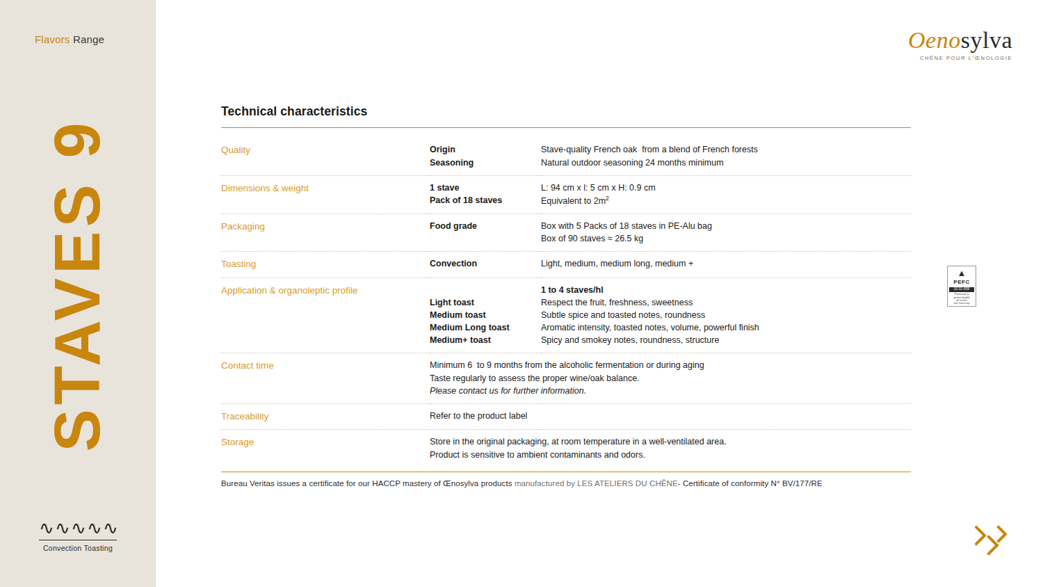Flavors Range
STAVES 9
∿∿∿∿∿
Convection Toasting
Oeno sylva
Chêne pour l'œnologie
▲
PEFC
10-31-698
Promouvoir la
gestion durable
de la forêt
pefc-france.org
Technical characteristics
| Quality | Origin Seasoning | Stave-quality French oak from a blend of French forests Natural outdoor seasoning 24 months minimum |
| Dimensions & weight | 1 stave Pack of 18 staves | L: 94 cm x l: 5 cm x H: 0.9 cm Equivalent to 2m 2 |
| Packaging | Food grade | Box with 5 Packs of 18 staves in PE-Alu bag Box of 90 staves ≈ 26.5 kg |
| Toasting | Convection | Light, medium, medium long, medium + |
| Application & organoleptic profile | Light toast Medium toast Medium Long toast Medium+ toast | 1 to 4 staves/hl Respect the fruit, freshness, sweetness Subtle spice and toasted notes, roundness Aromatic intensity, toasted notes, volume, powerful finish Spicy and smokey notes, roundness, structure |
| Contact time | Minimum 6 to 9 months from the alcoholic fermentation or during aging Taste regularly to assess the proper wine/oak balance. Please contact us for further information. |
| Traceability | Refer to the product label |
| Storage | Store in the original packaging, at room temperature in a well-ventilated area. Product is sensitive to ambient contaminants and odors. |
Bureau Veritas issues a certificate for our HACCP mastery of Œnosylva products manufactured by LES ATELIERS DU CHÊNE- Certificate of conformity N° BV/177/RE